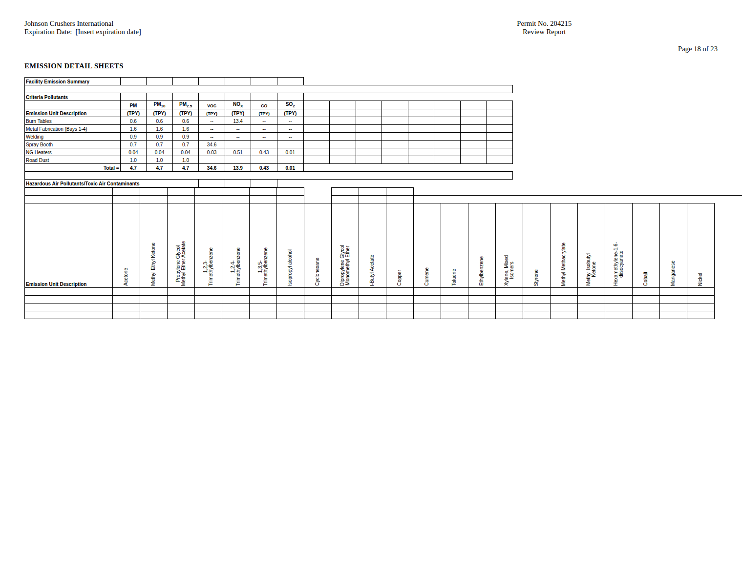| Johnson Crushers International | Permit No. 204215 |
| Expiration Date: [Insert expiration date] | Review Report |
Page 18 of 23
EMISSION DETAIL SHEETS
| Facility Emission Summary | | | | | | | | | | | | | | | |
| Criteria Pollutants | | | | | | | | | | | | | | | |
| | PM | PM 10 | PM 2.5 | VOC | NO X | CO | SO 2 | | | | | | | | |
| Emission Unit Description | (TPY) | (TPY) | (TPY) | (TPY) | (TPY) | (TPY) | (TPY) | | | | | | | | |
| Burn Tables | 0.6 | 0.6 | 0.6 | -- | 13.4 | -- | -- | | | | | | | | |
| Metal Fabrication (Bays 1-4) | 1.6 | 1.6 | 1.6 | -- | -- | -- | -- | | | | | | | | |
| Welding | 0.9 | 0.9 | 0.9 | -- | -- | -- | -- | | | | | | | | |
| Spray Booth | 0.7 | 0.7 | 0.7 | 34.6 | | | | | | | | | | | |
| NG Heaters | 0.04 | 0.04 | 0.04 | 0.03 | 0.51 | 0.43 | 0.01 | | | | | | | | |
| Road Dust | 1.0 | 1.0 | 1.0 | | | | | | | | | | | | |
| Total = | 4.7 | 4.7 | 4.7 | 34.6 | 13.9 | 0.43 | 0.01 | | | | | | | | |
| Hazardous Air Pollutants/Toxic Air Contaminants | | | | | | | | | | | | |
| Emission Unit Description | Acetone | Methyl Ethyl Ketone | Propylene Glycol Methyl Ether Acetate | 1,2,3- Trimethylbenzene | 1,2,4- Trimethylbenzene | 1,3,5- Trimethylbenzene | Isopropyl alcohol | Cyclohexane | Dipropylene Glycol Monomethyl Ether | t-Butyl Acetate | Copper | Cumene | Toluene | Ethylbenzene | Xylene, Mixed Isomers | Styrene | Methyl Methacrylate | Methyl Isobutyl Ketone | Hexamethylene-1,6- diisocyanate | Cobalt | Manganese | Nickel | |